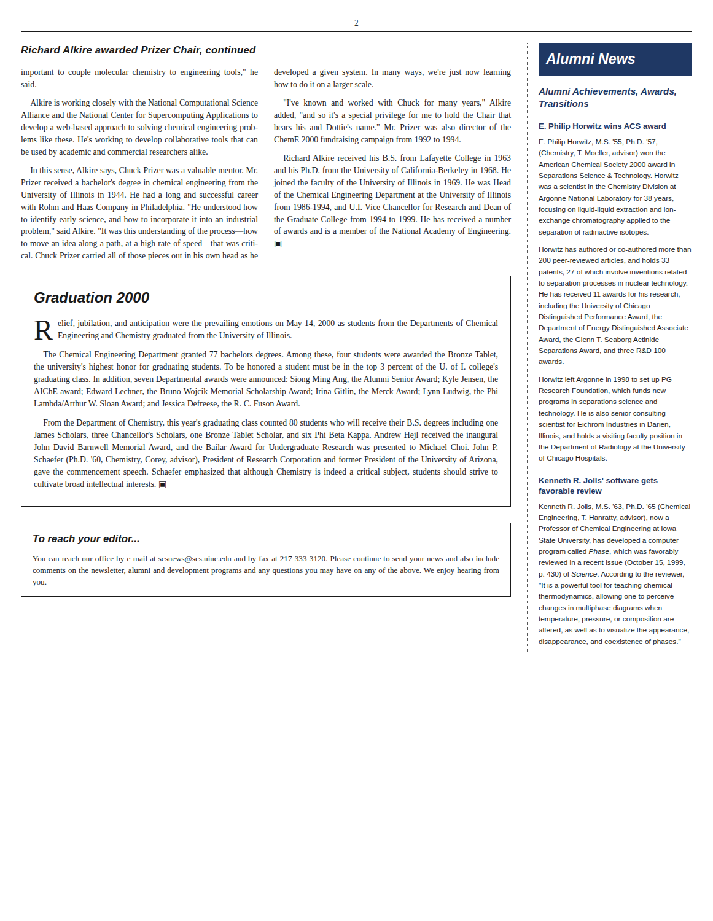2
Richard Alkire awarded Prizer Chair, continued
important to couple molecular chemistry to engineering tools," he said.
Alkire is working closely with the National Computational Science Alliance and the National Center for Supercomputing Applications to develop a web-based approach to solving chemical engineering problems like these. He's working to develop collaborative tools that can be used by academic and commercial researchers alike.
In this sense, Alkire says, Chuck Prizer was a valuable mentor. Mr. Prizer received a bachelor's degree in chemical engineering from the University of Illinois in 1944. He had a long and successful career with Rohm and Haas Company in Philadelphia. "He understood how to identify early science, and how to incorporate it into an industrial problem," said Alkire. "It was this understanding of the process—how to move an idea along a path, at a high rate of speed—that was critical. Chuck Prizer carried all of those pieces out in his own head as he developed a given system. In many ways, we're just now learning how to do it on a larger scale.
"I've known and worked with Chuck for many years," Alkire added, "and so it's a special privilege for me to hold the Chair that bears his and Dottie's name." Mr. Prizer was also director of the ChemE 2000 fundraising campaign from 1992 to 1994.
Richard Alkire received his B.S. from Lafayette College in 1963 and his Ph.D. from the University of California-Berkeley in 1968. He joined the faculty of the University of Illinois in 1969. He was Head of the Chemical Engineering Department at the University of Illinois from 1986-1994, and U.I. Vice Chancellor for Research and Dean of the Graduate College from 1994 to 1999. He has received a number of awards and is a member of the National Academy of Engineering. ▣
Graduation 2000
Relief, jubilation, and anticipation were the prevailing emotions on May 14, 2000 as students from the Departments of Chemical Engineering and Chemistry graduated from the University of Illinois.
The Chemical Engineering Department granted 77 bachelors degrees. Among these, four students were awarded the Bronze Tablet, the university's highest honor for graduating students. To be honored a student must be in the top 3 percent of the U. of I. college's graduating class. In addition, seven Departmental awards were announced: Siong Ming Ang, the Alumni Senior Award; Kyle Jensen, the AIChE award; Edward Lechner, the Bruno Wojcik Memorial Scholarship Award; Irina Gitlin, the Merck Award; Lynn Ludwig, the Phi Lambda/Arthur W. Sloan Award; and Jessica Defreese, the R. C. Fuson Award.
From the Department of Chemistry, this year's graduating class counted 80 students who will receive their B.S. degrees including one James Scholars, three Chancellor's Scholars, one Bronze Tablet Scholar, and six Phi Beta Kappa. Andrew Hejl received the inaugural John David Barnwell Memorial Award, and the Bailar Award for Undergraduate Research was presented to Michael Choi. John P. Schaefer (Ph.D. '60, Chemistry, Corey, advisor), President of Research Corporation and former President of the University of Arizona, gave the commencement speech. Schaefer emphasized that although Chemistry is indeed a critical subject, students should strive to cultivate broad intellectual interests. ▣
To reach your editor...
You can reach our office by e-mail at scsnews@scs.uiuc.edu and by fax at 217-333-3120. Please continue to send your news and also include comments on the newsletter, alumni and development programs and any questions you may have on any of the above. We enjoy hearing from you.
Alumni News
Alumni Achievements, Awards, Transitions
E. Philip Horwitz wins ACS award
E. Philip Horwitz, M.S. '55, Ph.D. '57, (Chemistry, T. Moeller, advisor) won the American Chemical Society 2000 award in Separations Science & Technology. Horwitz was a scientist in the Chemistry Division at Argonne National Laboratory for 38 years, focusing on liquid-liquid extraction and ion-exchange chromatography applied to the separation of radinactive isotopes.
Horwitz has authored or co-authored more than 200 peer-reviewed articles, and holds 33 patents, 27 of which involve inventions related to separation processes in nuclear technology. He has received 11 awards for his research, including the University of Chicago Distinguished Performance Award, the Department of Energy Distinguished Associate Award, the Glenn T. Seaborg Actinide Separations Award, and three R&D 100 awards.
Horwitz left Argonne in 1998 to set up PG Research Foundation, which funds new programs in separations science and technology. He is also senior consulting scientist for Eichrom Industries in Darien, Illinois, and holds a visiting faculty position in the Department of Radiology at the University of Chicago Hospitals.
Kenneth R. Jolls' software gets favorable review
Kenneth R. Jolls, M.S. '63, Ph.D. '65 (Chemical Engineering, T. Hanratty, advisor), now a Professor of Chemical Engineering at Iowa State University, has developed a computer program called Phase, which was favorably reviewed in a recent issue (October 15, 1999, p. 430) of Science. According to the reviewer, "It is a powerful tool for teaching chemical thermodynamics, allowing one to perceive changes in multiphase diagrams when temperature, pressure, or composition are altered, as well as to visualize the appearance, disappearance, and coexistence of phases."